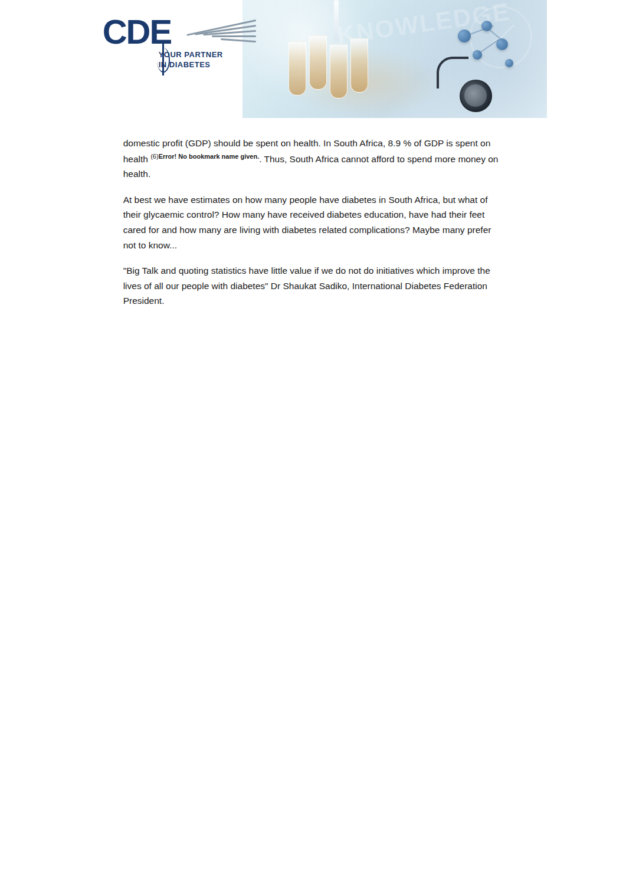KNOWLEDGE
CDE
YOUR PARTNER
IN DIABETES
domestic profit (GDP) should be spent on health. In South Africa, 8.9 % of GDP is spent on health (6) Error! No bookmark name given.. Thus, South Africa cannot afford to spend more money on health.
At best we have estimates on how many people have diabetes in South Africa, but what of their glycaemic control? How many have received diabetes education, have had their feet cared for and how many are living with diabetes related complications? Maybe many prefer not to know...
"Big Talk and quoting statistics have little value if we do not do initiatives which improve the lives of all our people with diabetes" Dr Shaukat Sadiko, International Diabetes Federation President.